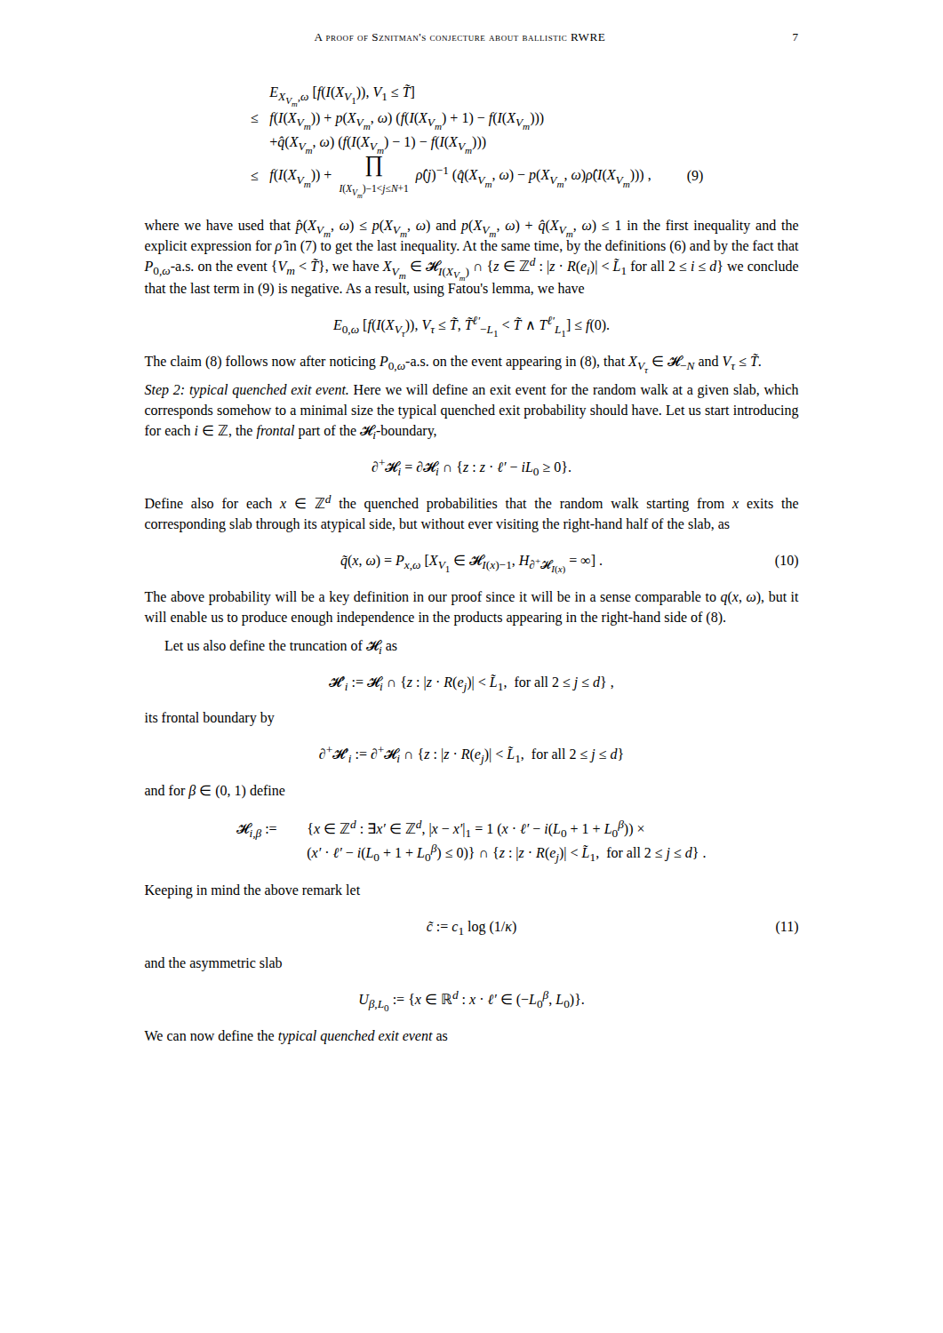A proof of Sznitman's conjecture about ballistic RWRE 7
| | | E X V m , ω [ f ( I ( X V 1 )), V 1 ≤ T̃ ] | |
| | ≤ | f ( I ( X V m )) + p ( X V m , ω ) ( f ( I ( X V m ) + 1) − f ( I ( X V m ))) | |
| | | + q̂ ( X V m , ω ) ( f ( I ( X V m ) − 1) − f ( I ( X V m ))) | |
| | ≤ | f ( I ( X V m )) + ∏ I ( X V m )−1< j ≤ N +1 ρ̂ ( j ) −1 ( q̂ ( X V m , ω ) − p ( X V m , ω ) ρ̂ ( I ( X V m ))) , | (9) |
where we have used that p̂(XVm, ω) ≤ p(XVm, ω) and p(XVm, ω) + q̂(XVm, ω) ≤ 1 in the first inequality and the explicit expression for ρ̂ in (7) to get the last inequality. At the same time, by the definitions (6) and by the fact that P0,ω-a.s. on the event {Vm < T̃}, we have XVm ∈ 𝓗I(XVm) ∩ {z ∈ ℤd : |z · R(ei)| < L̃1 for all 2 ≤ i ≤ d} we conclude that the last term in (9) is negative. As a result, using Fatou's lemma, we have
E0,ω [f(I(XVτ)), Vτ ≤ T̃, T̃ℓ′−L1 < T̃ ∧ Tℓ′L1] ≤ f(0).
The claim (8) follows now after noticing P0,ω-a.s. on the event appearing in (8), that XVτ ∈ 𝓗−N and Vτ ≤ T̃.
Step 2: typical quenched exit event. Here we will define an exit event for the random walk at a given slab, which corresponds somehow to a minimal size the typical quenched exit probability should have. Let us start introducing for each i ∈ ℤ, the frontal part of the 𝓗i-boundary,
∂+𝓗i = ∂𝓗i ∩ {z : z · ℓ′ − iL0 ≥ 0}.
Define also for each x ∈ ℤd the quenched probabilities that the random walk starting from x exits the corresponding slab through its atypical side, but without ever visiting the right-hand half of the slab, as
q̃(x, ω) = Px,ω [XV1 ∈ 𝓗I(x)−1, H∂+𝓗I(x) = ∞] .
(10)
The above probability will be a key definition in our proof since it will be in a sense comparable to q(x, ω), but it will enable us to produce enough independence in the products appearing in the right-hand side of (8).
Let us also define the truncation of 𝓗i as
𝓗′i := 𝓗i ∩ {z : |z · R(ej)| < L̃1, for all 2 ≤ j ≤ d} ,
its frontal boundary by
∂+𝓗′i := ∂+𝓗i ∩ {z : |z · R(ej)| < L̃1, for all 2 ≤ j ≤ d}
and for β ∈ (0, 1) define
| 𝓗 i , β := | | { x ∈ ℤ d : ∃ x′ ∈ ℤ d , / x − x′ / 1 = 1 ( x · ℓ′ − i ( L 0 + 1 + L 0 β )) × |
| | | ( x′ · ℓ′ − i ( L 0 + 1 + L 0 β ) ≤ 0)} ∩ { z : / z · R ( e j )/ < L̃ 1 , for all 2 ≤ j ≤ d } . |
Keeping in mind the above remark let
c̃ := c1 log (1/κ)
(11)
and the asymmetric slab
Uβ,L0 := {x ∈ ℝd : x · ℓ′ ∈ (−L0β, L0)}.
We can now define the typical quenched exit event as